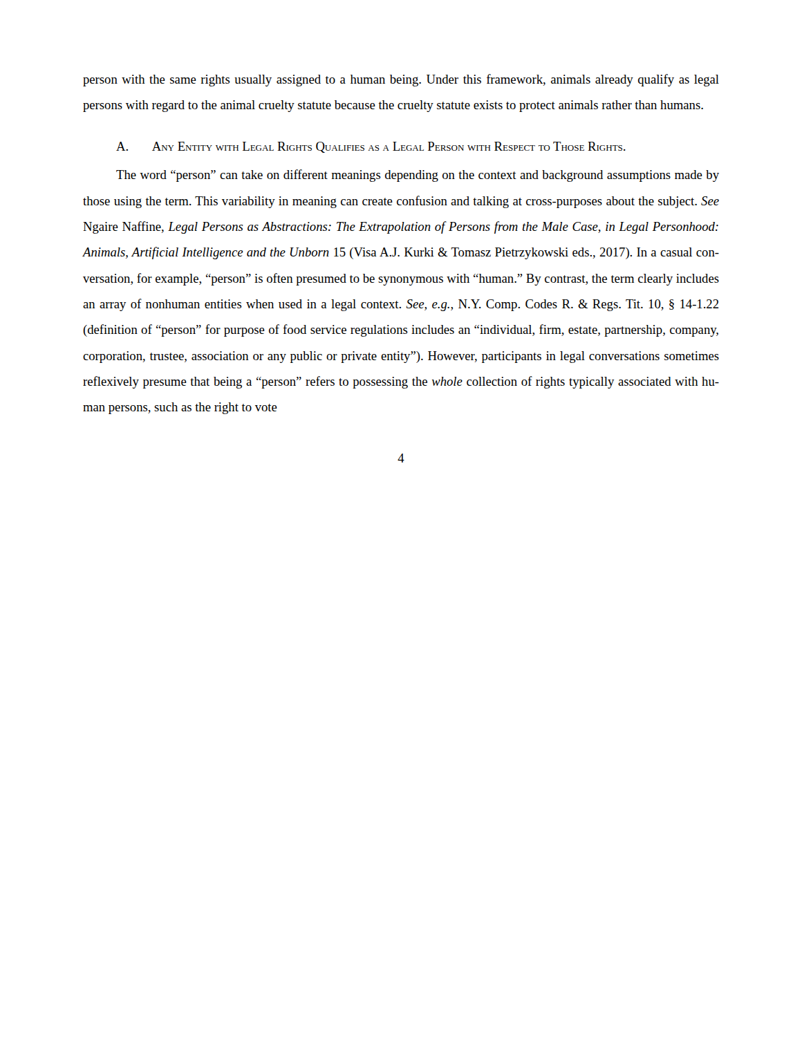person with the same rights usually assigned to a human being. Under this framework, animals already qualify as legal persons with regard to the animal cruelty statute because the cruelty statute exists to protect animals rather than humans.
A.
Any Entity with Legal Rights Qualifies as a Legal Person with Respect to Those Rights.
The word “person” can take on different meanings depending on the context and background assumptions made by those using the term. This variability in meaning can create confusion and talking at cross-purposes about the subject. See Ngaire Naffine, Legal Persons as Abstractions: The Extrapolation of Persons from the Male Case, in Legal Personhood: Animals, Artificial Intelligence and the Unborn 15 (Visa A.J. Kurki & Tomasz Pietrzykowski eds., 2017). In a casual conversation, for example, “person” is often presumed to be synonymous with “human.” By contrast, the term clearly includes an array of nonhuman entities when used in a legal context. See, e.g., N.Y. Comp. Codes R. & Regs. Tit. 10, § 14-1.22 (definition of “person” for purpose of food service regulations includes an “individual, firm, estate, partnership, company, corporation, trustee, association or any public or private entity”). However, participants in legal conversations sometimes reflexively presume that being a “person” refers to possessing the whole collection of rights typically associated with human persons, such as the right to vote
4